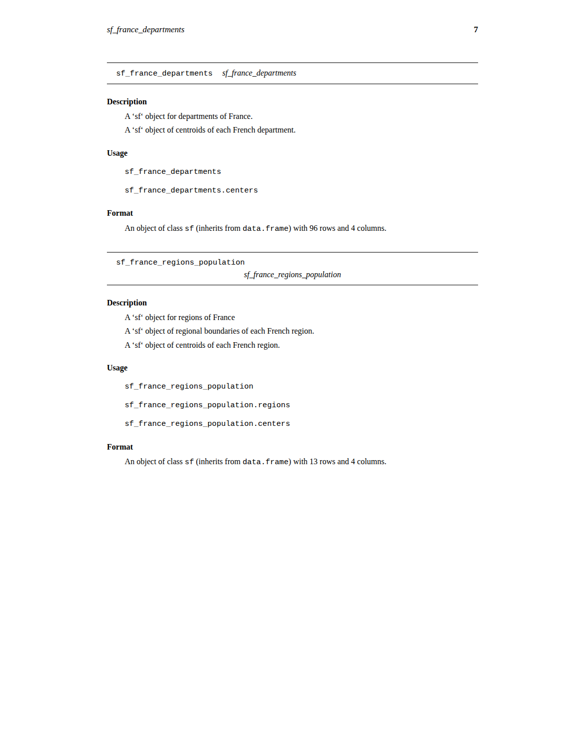sf_france_departments 7
sf_france_departments sf_france_departments
Description
A ‘sf‘ object for departments of France.
A ‘sf‘ object of centroids of each French department.
Usage
sf_france_departments
sf_france_departments.centers
Format
An object of class sf (inherits from data.frame) with 96 rows and 4 columns.
sf_france_regions_population sf_france_regions_population
Description
A ‘sf‘ object for regions of France
A ‘sf‘ object of regional boundaries of each French region.
A ‘sf‘ object of centroids of each French region.
Usage
sf_france_regions_population
sf_france_regions_population.regions
sf_france_regions_population.centers
Format
An object of class sf (inherits from data.frame) with 13 rows and 4 columns.